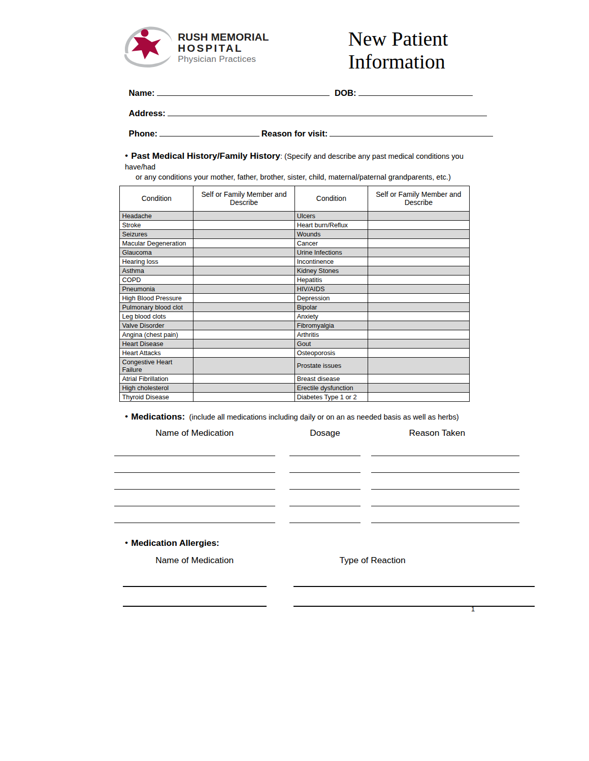RUSH MEMORIAL
HOSPITAL
Physician Practices
New Patient
Information
Name: DOB:
Address:
Phone: Reason for visit:
• Past Medical History/Family History: (Specify and describe any past medical conditions you have/had or any conditions your mother, father, brother, sister, child, maternal/paternal grandparents, etc.)
| Condition | Self or Family Member and Describe | Condition | Self or Family Member and Describe |
| --- | --- | --- | --- |
| Headache | | Ulcers | |
| Stroke | | Heart burn/Reflux | |
| Seizures | | Wounds | |
| Macular Degeneration | | Cancer | |
| Glaucoma | | Urine Infections | |
| Hearing loss | | Incontinence | |
| Asthma | | Kidney Stones | |
| COPD | | Hepatitis | |
| Pneumonia | | HIV/AIDS | |
| High Blood Pressure | | Depression | |
| Pulmonary blood clot | | Bipolar | |
| Leg blood clots | | Anxiety | |
| Valve Disorder | | Fibromyalgia | |
| Angina (chest pain) | | Arthritis | |
| Heart Disease | | Gout | |
| Heart Attacks | | Osteoporosis | |
| Congestive Heart Failure | | Prostate issues | |
| Atrial Fibrillation | | Breast disease | |
| High cholesterol | | Erectile dysfunction | |
| Thyroid Disease | | Diabetes Type 1 or 2 | |
• Medications: (include all medications including daily or on an as needed basis as well as herbs)
Name of Medication
Dosage
Reason Taken
• Medication Allergies:
Name of Medication
Type of Reaction
1